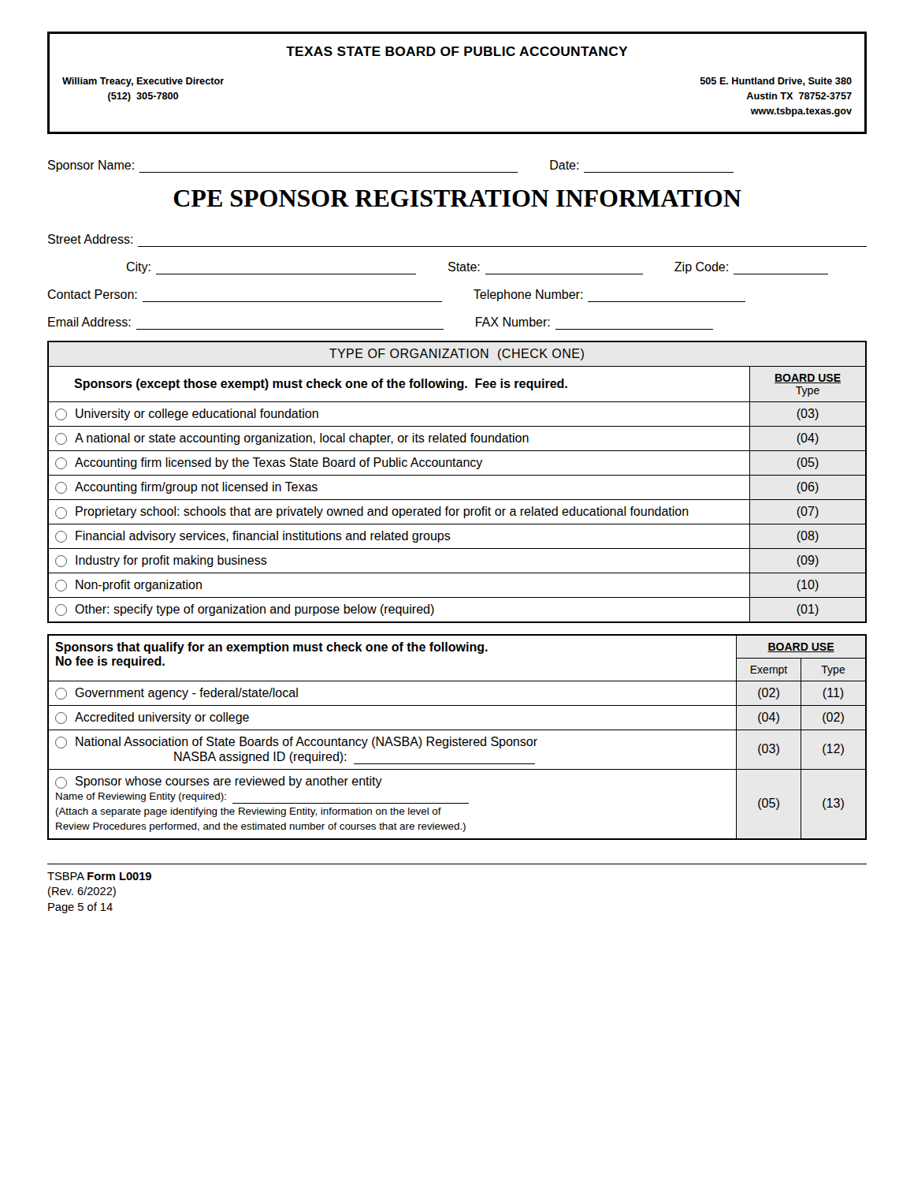TEXAS STATE BOARD OF PUBLIC ACCOUNTANCY
William Treacy, Executive Director
(512) 305-7800
505 E. Huntland Drive, Suite 380
Austin TX 78752-3757
www.tsbpa.texas.gov
Sponsor Name: Date:
CPE SPONSOR REGISTRATION INFORMATION
Street Address:
City: State: Zip Code:
Contact Person: Telephone Number:
Email Address: FAX Number:
| TYPE OF ORGANIZATION (CHECK ONE) |
| Sponsors (except those exempt) must check one of the following. Fee is required. | BOARD USE Type |
| University or college educational foundation | (03) |
| A national or state accounting organization, local chapter, or its related foundation | (04) |
| Accounting firm licensed by the Texas State Board of Public Accountancy | (05) |
| Accounting firm/group not licensed in Texas | (06) |
| Proprietary school: schools that are privately owned and operated for profit or a related educational foundation | (07) |
| Financial advisory services, financial institutions and related groups | (08) |
| Industry for profit making business | (09) |
| Non-profit organization | (10) |
| Other: specify type of organization and purpose below (required) | (01) |
| Sponsors that qualify for an exemption must check one of the following. No fee is required. | BOARD USE |
| Exempt | Type |
| Government agency - federal/state/local | (02) | (11) |
| Accredited university or college | (04) | (02) |
| National Association of State Boards of Accountancy (NASBA) Registered Sponsor NASBA assigned ID (required): | (03) | (12) |
| Sponsor whose courses are reviewed by another entity Name of Reviewing Entity (required): (Attach a separate page identifying the Reviewing Entity, information on the level of Review Procedures performed, and the estimated number of courses that are reviewed.) | (05) | (13) |
TSBPA Form L0019
(Rev. 6/2022)
Page 5 of 14